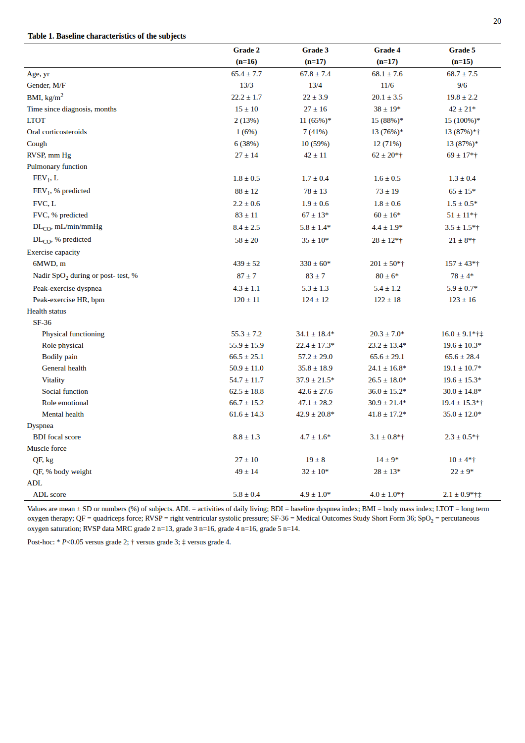20
Table 1. Baseline characteristics of the subjects
| | Grade 2 | Grade 3 | Grade 4 | Grade 5 |
| --- | --- | --- | --- | --- |
| | (n=16) | (n=17) | (n=17) | (n=15) |
| Age, yr | 65.4 ± 7.7 | 67.8 ± 7.4 | 68.1 ± 7.6 | 68.7 ± 7.5 |
| Gender, M/F | 13/3 | 13/4 | 11/6 | 9/6 |
| BMI, kg/m 2 | 22.2 ± 1.7 | 22 ± 3.9 | 20.1 ± 3.5 | 19.8 ± 2.2 |
| Time since diagnosis, months | 15 ± 10 | 27 ± 16 | 38 ± 19* | 42 ± 21* |
| LTOT | 2 (13%) | 11 (65%)* | 15 (88%)* | 15 (100%)* |
| Oral corticosteroids | 1 (6%) | 7 (41%) | 13 (76%)* | 13 (87%)*† |
| Cough | 6 (38%) | 10 (59%) | 12 (71%) | 13 (87%)* |
| RVSP, mm Hg | 27 ± 14 | 42 ± 11 | 62 ± 20*† | 69 ± 17*† |
| Pulmonary function | | | | |
| FEV 1 , L | 1.8 ± 0.5 | 1.7 ± 0.4 | 1.6 ± 0.5 | 1.3 ± 0.4 |
| FEV 1 , % predicted | 88 ± 12 | 78 ± 13 | 73 ± 19 | 65 ± 15* |
| FVC, L | 2.2 ± 0.6 | 1.9 ± 0.6 | 1.8 ± 0.6 | 1.5 ± 0.5* |
| FVC, % predicted | 83 ± 11 | 67 ± 13* | 60 ± 16* | 51 ± 11*† |
| DL CO , mL/min/mmHg | 8.4 ± 2.5 | 5.8 ± 1.4* | 4.4 ± 1.9* | 3.5 ± 1.5*† |
| DL CO , % predicted | 58 ± 20 | 35 ± 10* | 28 ± 12*† | 21 ± 8*† |
| Exercise capacity | | | | |
| 6MWD, m | 439 ± 52 | 330 ± 60* | 201 ± 50*† | 157 ± 43*† |
| Nadir SpO 2 during or post- test, % | 87 ± 7 | 83 ± 7 | 80 ± 6* | 78 ± 4* |
| Peak-exercise dyspnea | 4.3 ± 1.1 | 5.3 ± 1.3 | 5.4 ± 1.2 | 5.9 ± 0.7* |
| Peak-exercise HR, bpm | 120 ± 11 | 124 ± 12 | 122 ± 18 | 123 ± 16 |
| Health status | | | | |
| SF-36 | | | | |
| Physical functioning | 55.3 ± 7.2 | 34.1 ± 18.4* | 20.3 ± 7.0* | 16.0 ± 9.1*†‡ |
| Role physical | 55.9 ± 15.9 | 22.4 ± 17.3* | 23.2 ± 13.4* | 19.6 ± 10.3* |
| Bodily pain | 66.5 ± 25.1 | 57.2 ± 29.0 | 65.6 ± 29.1 | 65.6 ± 28.4 |
| General health | 50.9 ± 11.0 | 35.8 ± 18.9 | 24.1 ± 16.8* | 19.1 ± 10.7* |
| Vitality | 54.7 ± 11.7 | 37.9 ± 21.5* | 26.5 ± 18.0* | 19.6 ± 15.3* |
| Social function | 62.5 ± 18.8 | 42.6 ± 27.6 | 36.0 ± 15.2* | 30.0 ± 14.8* |
| Role emotional | 66.7 ± 15.2 | 47.1 ± 28.2 | 30.9 ± 21.4* | 19.4 ± 15.3*† |
| Mental health | 61.6 ± 14.3 | 42.9 ± 20.8* | 41.8 ± 17.2* | 35.0 ± 12.0* |
| Dyspnea | | | | |
| BDI focal score | 8.8 ± 1.3 | 4.7 ± 1.6* | 3.1 ± 0.8*† | 2.3 ± 0.5*† |
| Muscle force | | | | |
| QF, kg | 27 ± 10 | 19 ± 8 | 14 ± 9* | 10 ± 4*† |
| QF, % body weight | 49 ± 14 | 32 ± 10* | 28 ± 13* | 22 ± 9* |
| ADL | | | | |
| ADL score | 5.8 ± 0.4 | 4.9 ± 1.0* | 4.0 ± 1.0*† | 2.1 ± 0.9*†‡ |
Values are mean ± SD or numbers (%) of subjects. ADL = activities of daily living; BDI = baseline dyspnea index; BMI = body mass index; LTOT = long term oxygen therapy; QF = quadriceps force; RVSP = right ventricular systolic pressure; SF-36 = Medical Outcomes Study Short Form 36; SpO2 = percutaneous oxygen saturation; RVSP data MRC grade 2 n=13, grade 3 n=16, grade 4 n=16, grade 5 n=14.
Post-hoc: * P<0.05 versus grade 2; † versus grade 3; ‡ versus grade 4.